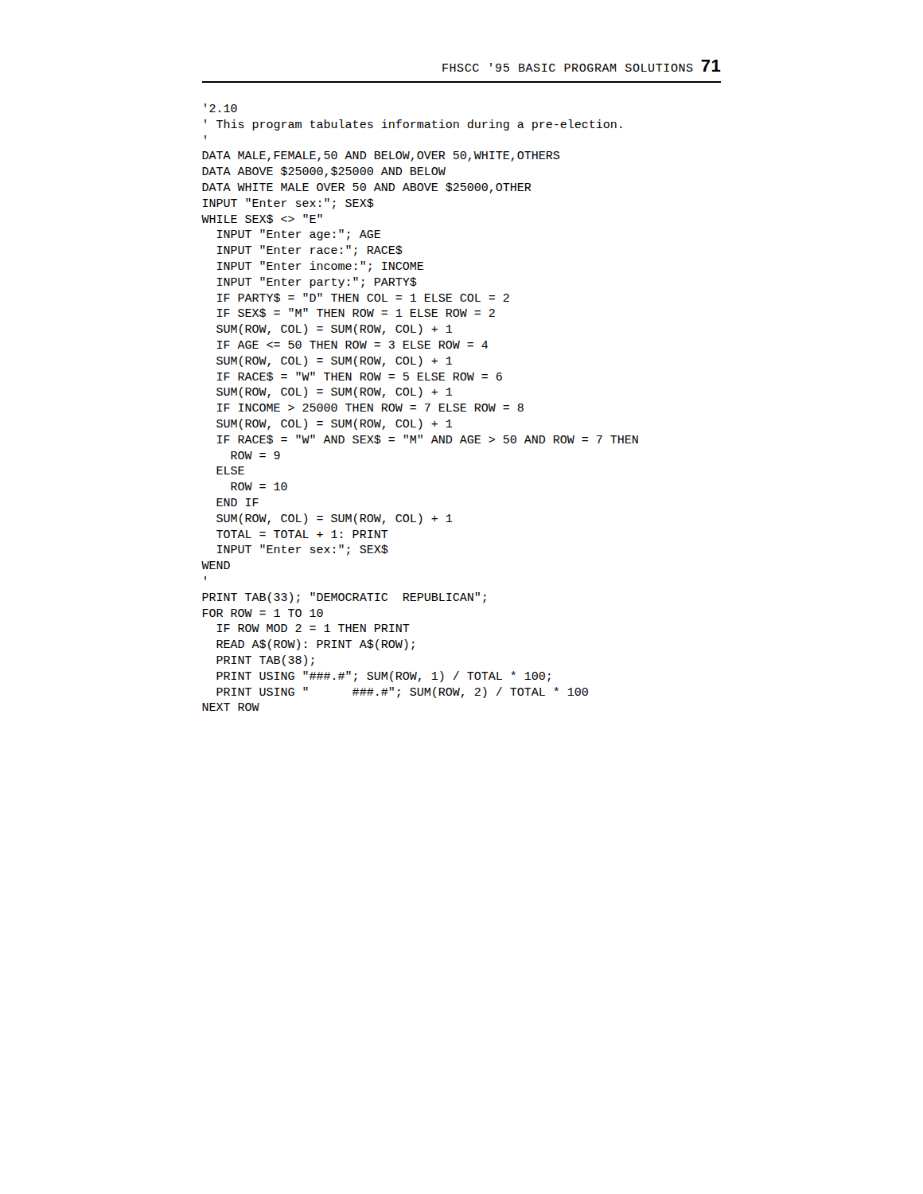FHSCC '95 BASIC PROGRAM SOLUTIONS 71
'2.10
' This program tabulates information during a pre-election.
'
DATA MALE,FEMALE,50 AND BELOW,OVER 50,WHITE,OTHERS
DATA ABOVE $25000,$25000 AND BELOW
DATA WHITE MALE OVER 50 AND ABOVE $25000,OTHER
INPUT "Enter sex:"; SEX$
WHILE SEX$ <> "E"
  INPUT "Enter age:"; AGE
  INPUT "Enter race:"; RACE$
  INPUT "Enter income:"; INCOME
  INPUT "Enter party:"; PARTY$
  IF PARTY$ = "D" THEN COL = 1 ELSE COL = 2
  IF SEX$ = "M" THEN ROW = 1 ELSE ROW = 2
  SUM(ROW, COL) = SUM(ROW, COL) + 1
  IF AGE <= 50 THEN ROW = 3 ELSE ROW = 4
  SUM(ROW, COL) = SUM(ROW, COL) + 1
  IF RACE$ = "W" THEN ROW = 5 ELSE ROW = 6
  SUM(ROW, COL) = SUM(ROW, COL) + 1
  IF INCOME > 25000 THEN ROW = 7 ELSE ROW = 8
  SUM(ROW, COL) = SUM(ROW, COL) + 1
  IF RACE$ = "W" AND SEX$ = "M" AND AGE > 50 AND ROW = 7 THEN
    ROW = 9
  ELSE
    ROW = 10
  END IF
  SUM(ROW, COL) = SUM(ROW, COL) + 1
  TOTAL = TOTAL + 1: PRINT
  INPUT "Enter sex:"; SEX$
WEND
'
PRINT TAB(33); "DEMOCRATIC  REPUBLICAN";
FOR ROW = 1 TO 10
  IF ROW MOD 2 = 1 THEN PRINT
  READ A$(ROW): PRINT A$(ROW);
  PRINT TAB(38);
  PRINT USING "###.#"; SUM(ROW, 1) / TOTAL * 100;
  PRINT USING "      ###.#"; SUM(ROW, 2) / TOTAL * 100
NEXT ROW